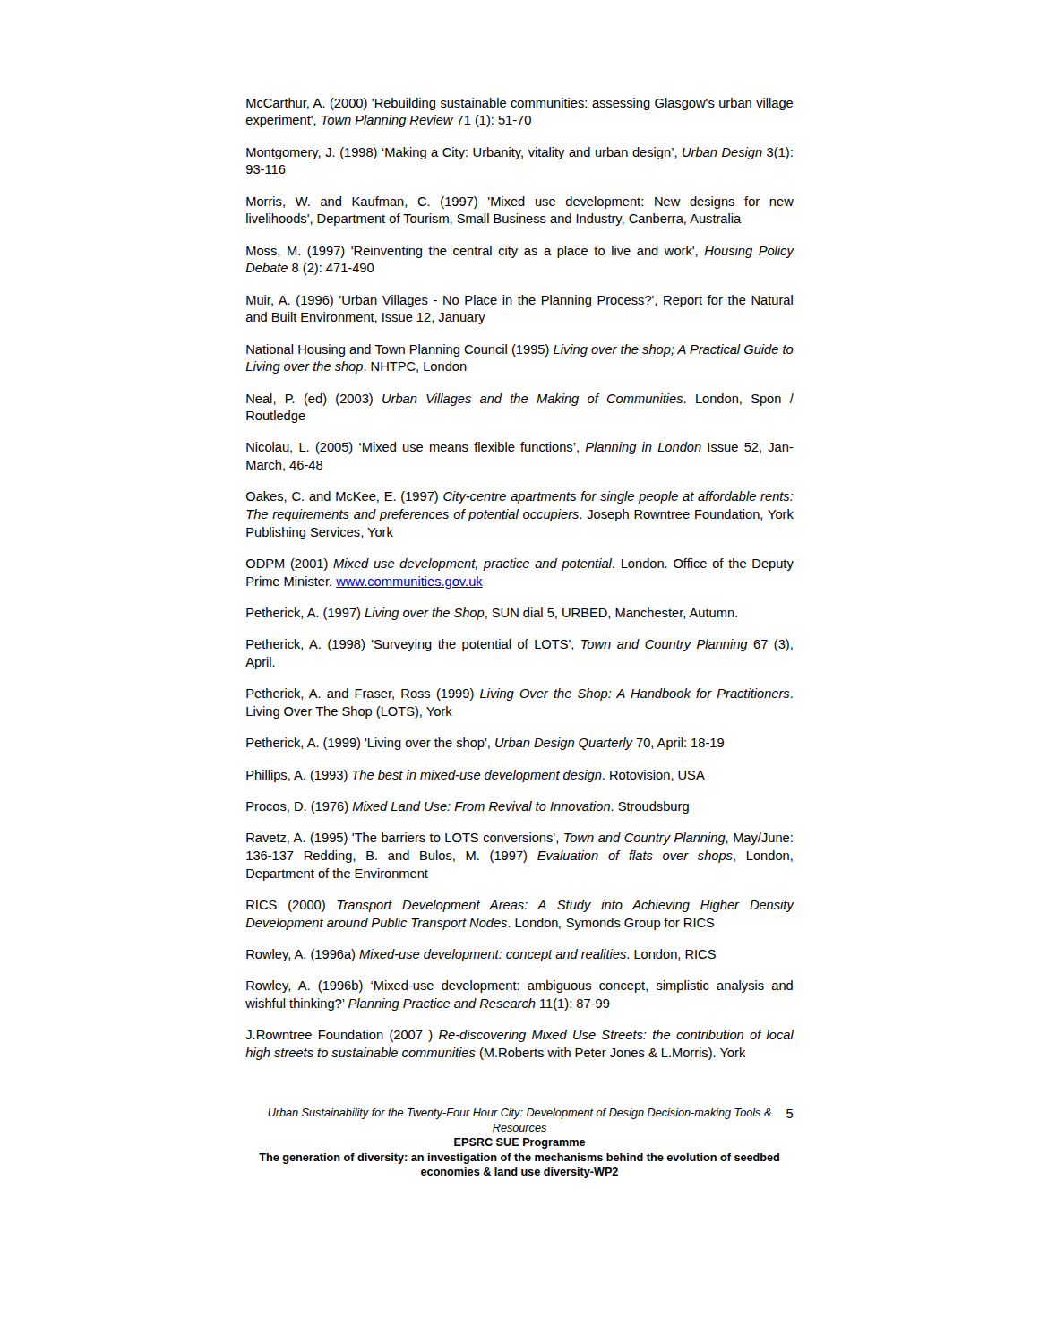McCarthur, A. (2000) 'Rebuilding sustainable communities: assessing Glasgow's urban village experiment', Town Planning Review 71 (1): 51-70
Montgomery, J. (1998) ‘Making a City: Urbanity, vitality and urban design’, Urban Design 3(1): 93-116
Morris, W. and Kaufman, C. (1997) 'Mixed use development: New designs for new livelihoods', Department of Tourism, Small Business and Industry, Canberra, Australia
Moss, M. (1997) 'Reinventing the central city as a place to live and work', Housing Policy Debate 8 (2): 471-490
Muir, A. (1996) 'Urban Villages - No Place in the Planning Process?', Report for the Natural and Built Environment, Issue 12, January
National Housing and Town Planning Council (1995) Living over the shop; A Practical Guide to Living over the shop. NHTPC, London
Neal, P. (ed) (2003) Urban Villages and the Making of Communities. London, Spon / Routledge
Nicolau, L. (2005) ‘Mixed use means flexible functions’, Planning in London Issue 52, Jan-March, 46-48
Oakes, C. and McKee, E. (1997) City-centre apartments for single people at affordable rents: The requirements and preferences of potential occupiers. Joseph Rowntree Foundation, York Publishing Services, York
ODPM (2001) Mixed use development, practice and potential. London. Office of the Deputy Prime Minister. www.communities.gov.uk
Petherick, A. (1997) Living over the Shop, SUN dial 5, URBED, Manchester, Autumn.
Petherick, A. (1998) 'Surveying the potential of LOTS', Town and Country Planning 67 (3), April.
Petherick, A. and Fraser, Ross (1999) Living Over the Shop: A Handbook for Practitioners. Living Over The Shop (LOTS), York
Petherick, A. (1999) 'Living over the shop', Urban Design Quarterly 70, April: 18-19
Phillips, A. (1993) The best in mixed-use development design. Rotovision, USA
Procos, D. (1976) Mixed Land Use: From Revival to Innovation. Stroudsburg
Ravetz, A. (1995) 'The barriers to LOTS conversions', Town and Country Planning, May/June: 136-137 Redding, B. and Bulos, M. (1997) Evaluation of flats over shops, London, Department of the Environment
RICS (2000) Transport Development Areas: A Study into Achieving Higher Density Development around Public Transport Nodes. London, Symonds Group for RICS
Rowley, A. (1996a) Mixed-use development: concept and realities. London, RICS
Rowley, A. (1996b) ‘Mixed-use development: ambiguous concept, simplistic analysis and wishful thinking?’ Planning Practice and Research 11(1): 87-99
J.Rowntree Foundation (2007 ) Re-discovering Mixed Use Streets: the contribution of local high streets to sustainable communities (M.Roberts with Peter Jones & L.Morris). York
5
Urban Sustainability for the Twenty-Four Hour City: Development of Design Decision-making Tools & Resources
EPSRC SUE Programme
The generation of diversity: an investigation of the mechanisms behind the evolution of seedbed economies & land use diversity-WP2